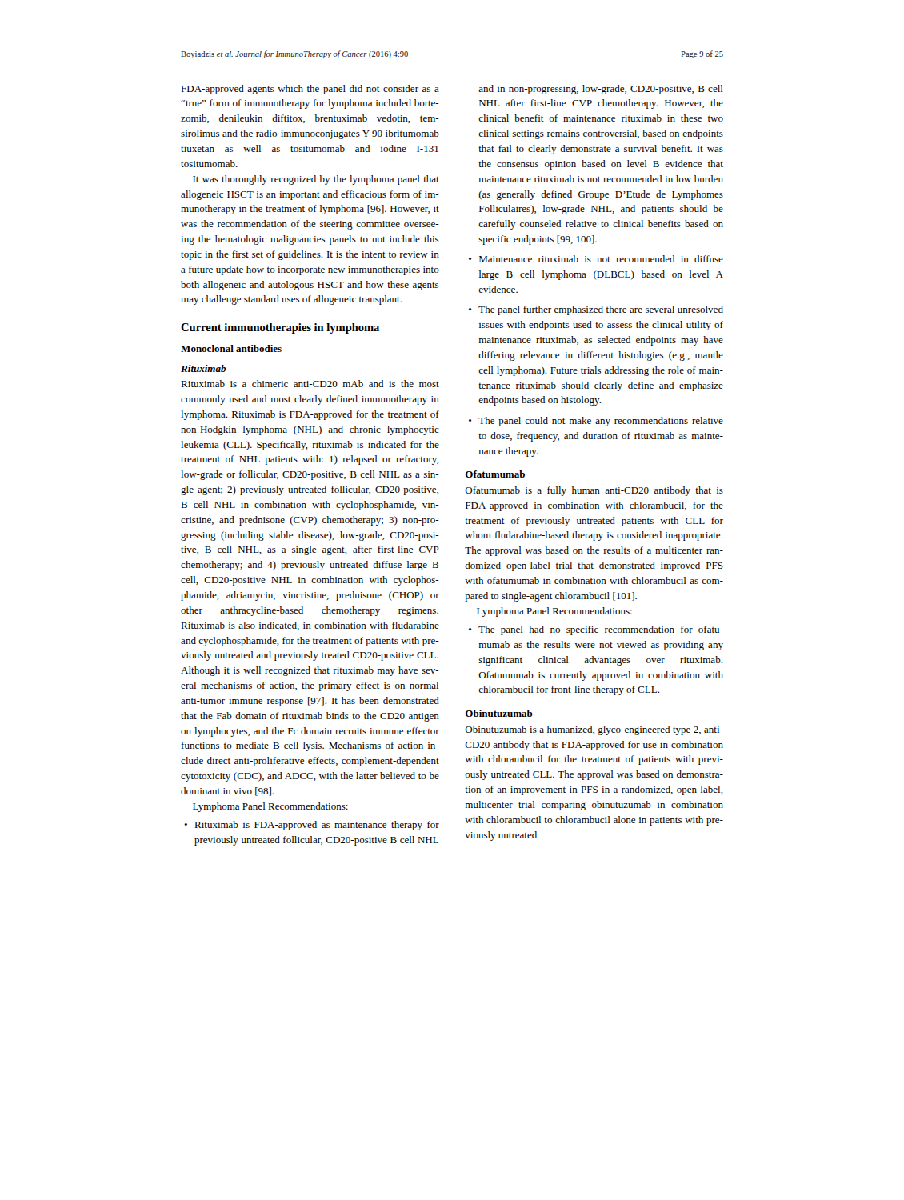Boyiadzis et al. Journal for ImmunoTherapy of Cancer (2016) 4:90
Page 9 of 25
FDA-approved agents which the panel did not consider as a “true” form of immunotherapy for lymphoma included bortezomib, denileukin diftitox, brentuximab vedotin, temsirolimus and the radio-immunoconjugates Y-90 ibritumomab tiuxetan as well as tositumomab and iodine I-131 tositumomab.
It was thoroughly recognized by the lymphoma panel that allogeneic HSCT is an important and efficacious form of immunotherapy in the treatment of lymphoma [96]. However, it was the recommendation of the steering committee overseeing the hematologic malignancies panels to not include this topic in the first set of guidelines. It is the intent to review in a future update how to incorporate new immunotherapies into both allogeneic and autologous HSCT and how these agents may challenge standard uses of allogeneic transplant.
Current immunotherapies in lymphoma
Monoclonal antibodies
Rituximab
Rituximab is a chimeric anti-CD20 mAb and is the most commonly used and most clearly defined immunotherapy in lymphoma. Rituximab is FDA-approved for the treatment of non-Hodgkin lymphoma (NHL) and chronic lymphocytic leukemia (CLL). Specifically, rituximab is indicated for the treatment of NHL patients with: 1) relapsed or refractory, low-grade or follicular, CD20-positive, B cell NHL as a single agent; 2) previously untreated follicular, CD20-positive, B cell NHL in combination with cyclophosphamide, vincristine, and prednisone (CVP) chemotherapy; 3) non-progressing (including stable disease), low-grade, CD20-positive, B cell NHL, as a single agent, after first-line CVP chemotherapy; and 4) previously untreated diffuse large B cell, CD20-positive NHL in combination with cyclophosphamide, adriamycin, vincristine, prednisone (CHOP) or other anthracycline-based chemotherapy regimens. Rituximab is also indicated, in combination with fludarabine and cyclophosphamide, for the treatment of patients with previously untreated and previously treated CD20-positive CLL. Although it is well recognized that rituximab may have several mechanisms of action, the primary effect is on normal anti-tumor immune response [97]. It has been demonstrated that the Fab domain of rituximab binds to the CD20 antigen on lymphocytes, and the Fc domain recruits immune effector functions to mediate B cell lysis. Mechanisms of action include direct anti-proliferative effects, complement-dependent cytotoxicity (CDC), and ADCC, with the latter believed to be dominant in vivo [98].
Lymphoma Panel Recommendations:
Rituximab is FDA-approved as maintenance therapy for previously untreated follicular, CD20-positive B cell NHL and in non-progressing, low-grade, CD20-positive, B cell NHL after first-line CVP chemotherapy. However, the clinical benefit of maintenance rituximab in these two clinical settings remains controversial, based on endpoints that fail to clearly demonstrate a survival benefit. It was the consensus opinion based on level B evidence that maintenance rituximab is not recommended in low burden (as generally defined Groupe D’Etude de Lymphomes Folliculaires), low-grade NHL, and patients should be carefully counseled relative to clinical benefits based on specific endpoints [99, 100].
Maintenance rituximab is not recommended in diffuse large B cell lymphoma (DLBCL) based on level A evidence.
The panel further emphasized there are several unresolved issues with endpoints used to assess the clinical utility of maintenance rituximab, as selected endpoints may have differing relevance in different histologies (e.g., mantle cell lymphoma). Future trials addressing the role of maintenance rituximab should clearly define and emphasize endpoints based on histology.
The panel could not make any recommendations relative to dose, frequency, and duration of rituximab as maintenance therapy.
Ofatumumab
Ofatumumab is a fully human anti-CD20 antibody that is FDA-approved in combination with chlorambucil, for the treatment of previously untreated patients with CLL for whom fludarabine-based therapy is considered inappropriate. The approval was based on the results of a multicenter randomized open-label trial that demonstrated improved PFS with ofatumumab in combination with chlorambucil as compared to single-agent chlorambucil [101].
Lymphoma Panel Recommendations:
The panel had no specific recommendation for ofatumumab as the results were not viewed as providing any significant clinical advantages over rituximab. Ofatumumab is currently approved in combination with chlorambucil for front-line therapy of CLL.
Obinutuzumab
Obinutuzumab is a humanized, glyco-engineered type 2, anti-CD20 antibody that is FDA-approved for use in combination with chlorambucil for the treatment of patients with previously untreated CLL. The approval was based on demonstration of an improvement in PFS in a randomized, open-label, multicenter trial comparing obinutuzumab in combination with chlorambucil to chlorambucil alone in patients with previously untreated